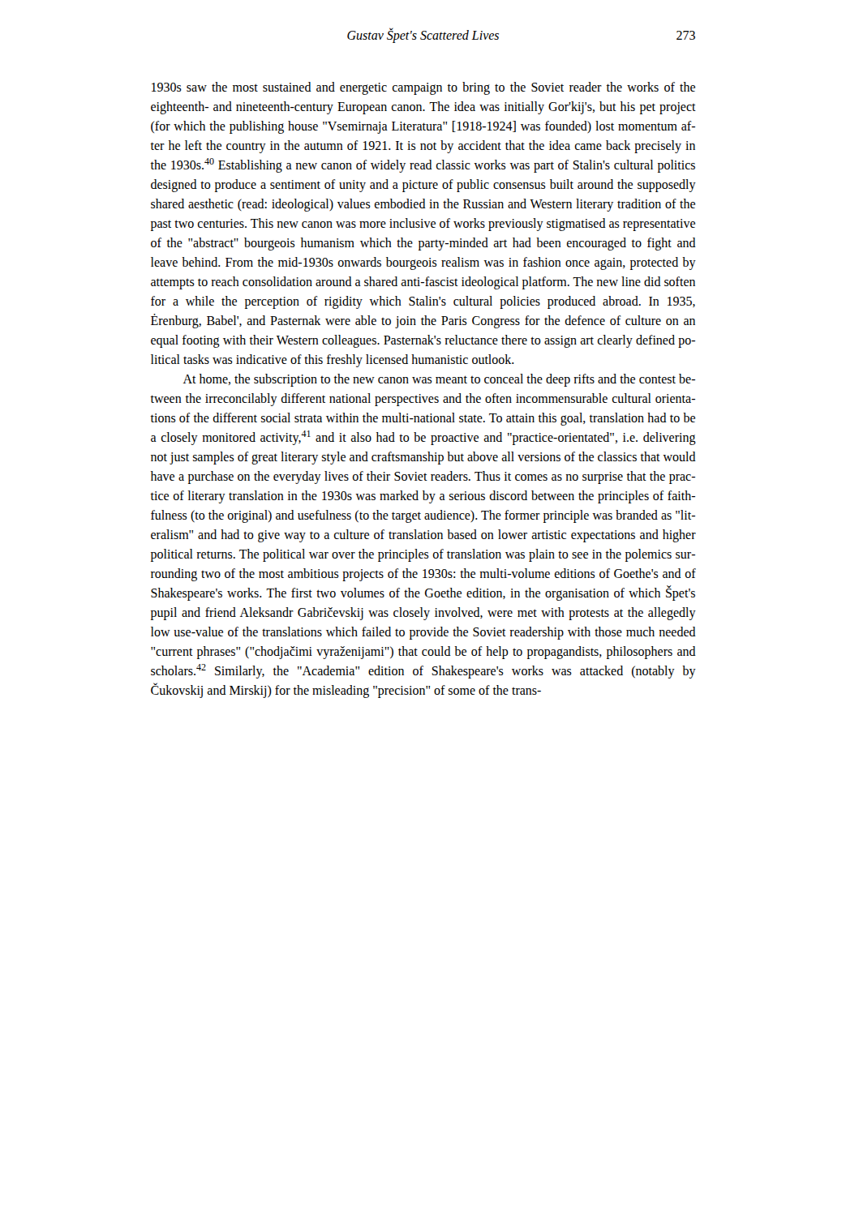Gustav Špet's Scattered Lives 273
1930s saw the most sustained and energetic campaign to bring to the Soviet reader the works of the eighteenth- and nineteenth-century European canon. The idea was initially Gor'kij's, but his pet project (for which the publishing house "Vsemirnaja Literatura" [1918-1924] was founded) lost momentum after he left the country in the autumn of 1921. It is not by accident that the idea came back precisely in the 1930s.40 Establishing a new canon of widely read classic works was part of Stalin's cultural politics designed to produce a sentiment of unity and a picture of public consensus built around the supposedly shared aesthetic (read: ideological) values embodied in the Russian and Western literary tradition of the past two centuries. This new canon was more inclusive of works previously stigmatised as representative of the "abstract" bourgeois humanism which the party-minded art had been encouraged to fight and leave behind. From the mid-1930s onwards bourgeois realism was in fashion once again, protected by attempts to reach consolidation around a shared anti-fascist ideological platform. The new line did soften for a while the perception of rigidity which Stalin's cultural policies produced abroad. In 1935, Ėrenburg, Babel', and Pasternak were able to join the Paris Congress for the defence of culture on an equal footing with their Western colleagues. Pasternak's reluctance there to assign art clearly defined political tasks was indicative of this freshly licensed humanistic outlook.
At home, the subscription to the new canon was meant to conceal the deep rifts and the contest between the irreconcilably different national perspectives and the often incommensurable cultural orientations of the different social strata within the multi-national state. To attain this goal, translation had to be a closely monitored activity,41 and it also had to be proactive and "practice-orientated", i.e. delivering not just samples of great literary style and craftsmanship but above all versions of the classics that would have a purchase on the everyday lives of their Soviet readers. Thus it comes as no surprise that the practice of literary translation in the 1930s was marked by a serious discord between the principles of faithfulness (to the original) and usefulness (to the target audience). The former principle was branded as "literalism" and had to give way to a culture of translation based on lower artistic expectations and higher political returns. The political war over the principles of translation was plain to see in the polemics surrounding two of the most ambitious projects of the 1930s: the multi-volume editions of Goethe's and of Shakespeare's works. The first two volumes of the Goethe edition, in the organisation of which Špet's pupil and friend Aleksandr Gabričevskij was closely involved, were met with protests at the allegedly low use-value of the translations which failed to provide the Soviet readership with those much needed "current phrases" ("chodjačimi vyraženijami") that could be of help to propagandists, philosophers and scholars.42 Similarly, the "Academia" edition of Shakespeare's works was attacked (notably by Čukovskij and Mirskij) for the misleading "precision" of some of the trans-